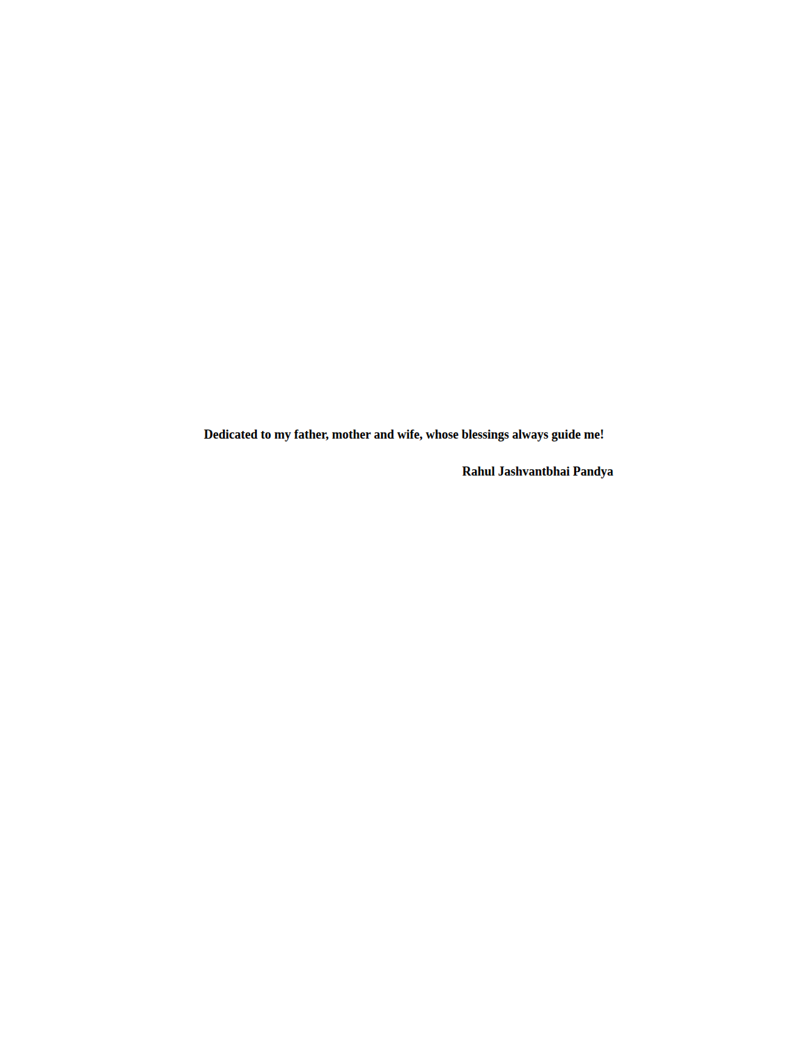Dedicated to my father, mother and wife, whose blessings always guide me!
Rahul Jashvantbhai Pandya